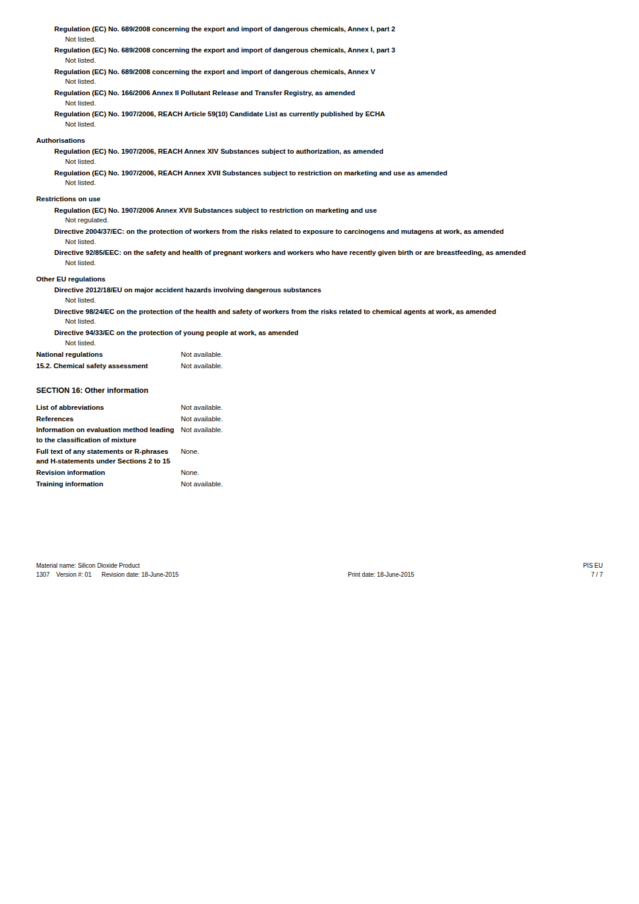Regulation (EC) No. 689/2008 concerning the export and import of dangerous chemicals, Annex I, part 2
Not listed.
Regulation (EC) No. 689/2008 concerning the export and import of dangerous chemicals, Annex I, part 3
Not listed.
Regulation (EC) No. 689/2008 concerning the export and import of dangerous chemicals, Annex V
Not listed.
Regulation (EC) No. 166/2006 Annex II Pollutant Release and Transfer Registry, as amended
Not listed.
Regulation (EC) No. 1907/2006, REACH Article 59(10) Candidate List as currently published by ECHA
Not listed.
Authorisations
Regulation (EC) No. 1907/2006, REACH Annex XIV Substances subject to authorization, as amended
Not listed.
Regulation (EC) No. 1907/2006, REACH Annex XVII Substances subject to restriction on marketing and use as amended
Not listed.
Restrictions on use
Regulation (EC) No. 1907/2006 Annex XVII Substances subject to restriction on marketing and use
Not regulated.
Directive 2004/37/EC: on the protection of workers from the risks related to exposure to carcinogens and mutagens at work, as amended
Not listed.
Directive 92/85/EEC: on the safety and health of pregnant workers and workers who have recently given birth or are breastfeeding, as amended
Not listed.
Other EU regulations
Directive 2012/18/EU on major accident hazards involving dangerous substances
Not listed.
Directive 98/24/EC on the protection of the health and safety of workers from the risks related to chemical agents at work, as amended
Not listed.
Directive 94/33/EC on the protection of young people at work, as amended
Not listed.
| National regulations | Not available. |
| 15.2. Chemical safety assessment | Not available. |
SECTION 16: Other information
| List of abbreviations | Not available. |
| References | Not available. |
| Information on evaluation method leading to the classification of mixture | Not available. |
| Full text of any statements or R-phrases and H-statements under Sections 2 to 15 | None. |
| Revision information | None. |
| Training information | Not available. |
Material name: Silicon Dioxide Product
PIS EU
1307 Version #: 01 Revision date: 18-June-2015
Print date: 18-June-2015
7 / 7